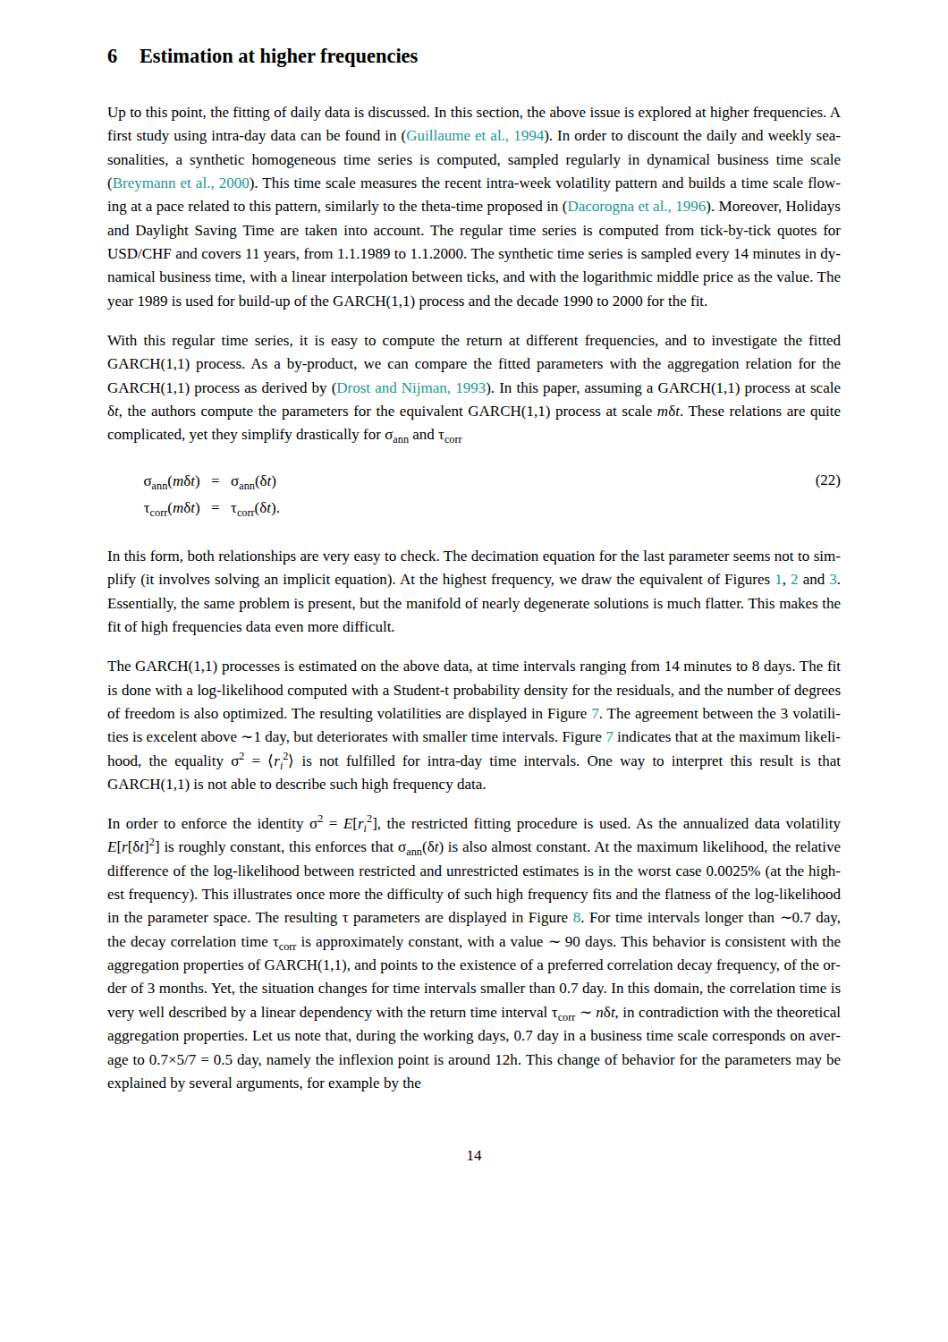6 Estimation at higher frequencies
Up to this point, the fitting of daily data is discussed. In this section, the above issue is explored at higher frequencies. A first study using intra-day data can be found in (Guillaume et al., 1994). In order to discount the daily and weekly seasonalities, a synthetic homogeneous time series is computed, sampled regularly in dynamical business time scale (Breymann et al., 2000). This time scale measures the recent intra-week volatility pattern and builds a time scale flowing at a pace related to this pattern, similarly to the theta-time proposed in (Dacorogna et al., 1996). Moreover, Holidays and Daylight Saving Time are taken into account. The regular time series is computed from tick-by-tick quotes for USD/CHF and covers 11 years, from 1.1.1989 to 1.1.2000. The synthetic time series is sampled every 14 minutes in dynamical business time, with a linear interpolation between ticks, and with the logarithmic middle price as the value. The year 1989 is used for build-up of the GARCH(1,1) process and the decade 1990 to 2000 for the fit.
With this regular time series, it is easy to compute the return at different frequencies, and to investigate the fitted GARCH(1,1) process. As a by-product, we can compare the fitted parameters with the aggregation relation for the GARCH(1,1) process as derived by (Drost and Nijman, 1993). In this paper, assuming a GARCH(1,1) process at scale δt, the authors compute the parameters for the equivalent GARCH(1,1) process at scale mδt. These relations are quite complicated, yet they simplify drastically for σann and τcorr
| σ ann ( m δ t ) | = | σ ann (δ t ) |
| τ corr ( m δ t ) | = | τ corr (δ t ). |
(22)
In this form, both relationships are very easy to check. The decimation equation for the last parameter seems not to simplify (it involves solving an implicit equation). At the highest frequency, we draw the equivalent of Figures 1, 2 and 3. Essentially, the same problem is present, but the manifold of nearly degenerate solutions is much flatter. This makes the fit of high frequencies data even more difficult.
The GARCH(1,1) processes is estimated on the above data, at time intervals ranging from 14 minutes to 8 days. The fit is done with a log-likelihood computed with a Student-t probability density for the residuals, and the number of degrees of freedom is also optimized. The resulting volatilities are displayed in Figure 7. The agreement between the 3 volatilities is excelent above ∼1 day, but deteriorates with smaller time intervals. Figure 7 indicates that at the maximum likelihood, the equality σ2 = ⟨ri2⟩ is not fulfilled for intra-day time intervals. One way to interpret this result is that GARCH(1,1) is not able to describe such high frequency data.
In order to enforce the identity σ2 = E[ri2], the restricted fitting procedure is used. As the annualized data volatility E[r[δt]2] is roughly constant, this enforces that σann(δt) is also almost constant. At the maximum likelihood, the relative difference of the log-likelihood between restricted and unrestricted estimates is in the worst case 0.0025% (at the highest frequency). This illustrates once more the difficulty of such high frequency fits and the flatness of the log-likelihood in the parameter space. The resulting τ parameters are displayed in Figure 8. For time intervals longer than ∼0.7 day, the decay correlation time τcorr is approximately constant, with a value ∼ 90 days. This behavior is consistent with the aggregation properties of GARCH(1,1), and points to the existence of a preferred correlation decay frequency, of the order of 3 months. Yet, the situation changes for time intervals smaller than 0.7 day. In this domain, the correlation time is very well described by a linear dependency with the return time interval τcorr ∼ nδt, in contradiction with the theoretical aggregation properties. Let us note that, during the working days, 0.7 day in a business time scale corresponds on average to 0.7×5/7 = 0.5 day, namely the inflexion point is around 12h. This change of behavior for the parameters may be explained by several arguments, for example by the
14